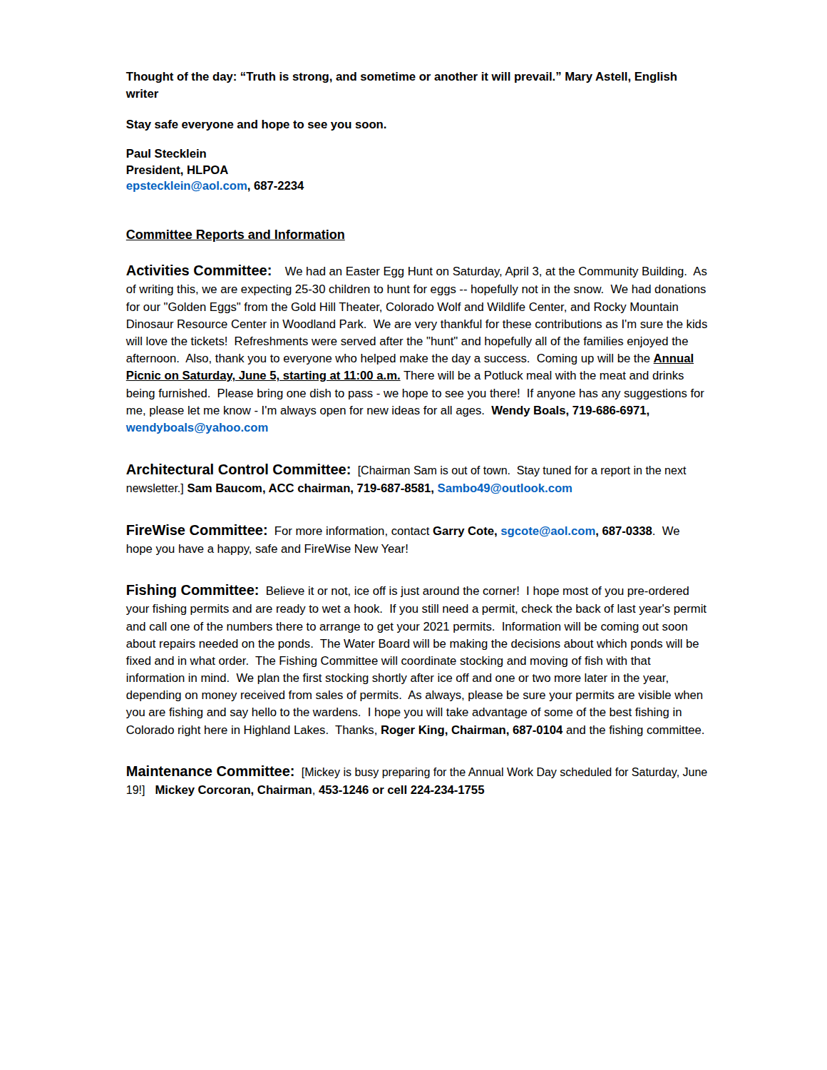Thought of the day: “Truth is strong, and sometime or another it will prevail.” Mary Astell, English writer
Stay safe everyone and hope to see you soon.
Paul Stecklein
President, HLPOA
epstecklein@aol.com, 687-2234
Committee Reports and Information
Activities Committee: We had an Easter Egg Hunt on Saturday, April 3, at the Community Building. As of writing this, we are expecting 25-30 children to hunt for eggs -- hopefully not in the snow. We had donations for our "Golden Eggs" from the Gold Hill Theater, Colorado Wolf and Wildlife Center, and Rocky Mountain Dinosaur Resource Center in Woodland Park. We are very thankful for these contributions as I'm sure the kids will love the tickets! Refreshments were served after the "hunt" and hopefully all of the families enjoyed the afternoon. Also, thank you to everyone who helped make the day a success. Coming up will be the Annual Picnic on Saturday, June 5, starting at 11:00 a.m. There will be a Potluck meal with the meat and drinks being furnished. Please bring one dish to pass - we hope to see you there! If anyone has any suggestions for me, please let me know - I'm always open for new ideas for all ages. Wendy Boals, 719-686-6971, wendyboals@yahoo.com
Architectural Control Committee: [Chairman Sam is out of town. Stay tuned for a report in the next newsletter.] Sam Baucom, ACC chairman, 719-687-8581, Sambo49@outlook.com
FireWise Committee: For more information, contact Garry Cote, sgcote@aol.com, 687-0338. We hope you have a happy, safe and FireWise New Year!
Fishing Committee: Believe it or not, ice off is just around the corner! I hope most of you pre-ordered your fishing permits and are ready to wet a hook. If you still need a permit, check the back of last year's permit and call one of the numbers there to arrange to get your 2021 permits. Information will be coming out soon about repairs needed on the ponds. The Water Board will be making the decisions about which ponds will be fixed and in what order. The Fishing Committee will coordinate stocking and moving of fish with that information in mind. We plan the first stocking shortly after ice off and one or two more later in the year, depending on money received from sales of permits. As always, please be sure your permits are visible when you are fishing and say hello to the wardens. I hope you will take advantage of some of the best fishing in Colorado right here in Highland Lakes. Thanks, Roger King, Chairman, 687-0104 and the fishing committee.
Maintenance Committee: [Mickey is busy preparing for the Annual Work Day scheduled for Saturday, June 19!] Mickey Corcoran, Chairman, 453-1246 or cell 224-234-1755